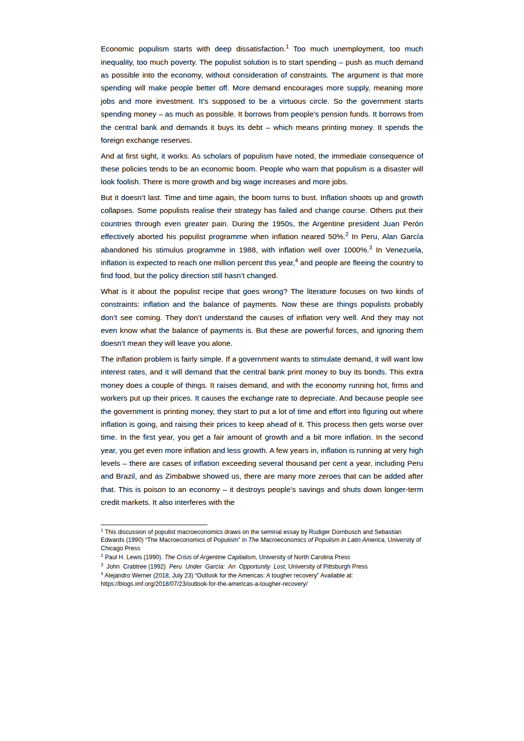Economic populism starts with deep dissatisfaction.1 Too much unemployment, too much inequality, too much poverty. The populist solution is to start spending – push as much demand as possible into the economy, without consideration of constraints. The argument is that more spending will make people better off. More demand encourages more supply, meaning more jobs and more investment. It’s supposed to be a virtuous circle. So the government starts spending money – as much as possible. It borrows from people’s pension funds. It borrows from the central bank and demands it buys its debt – which means printing money. It spends the foreign exchange reserves.
And at first sight, it works. As scholars of populism have noted, the immediate consequence of these policies tends to be an economic boom. People who warn that populism is a disaster will look foolish. There is more growth and big wage increases and more jobs.
But it doesn’t last. Time and time again, the boom turns to bust. Inflation shoots up and growth collapses. Some populists realise their strategy has failed and change course. Others put their countries through even greater pain. During the 1950s, the Argentine president Juan Perón effectively aborted his populist programme when inflation neared 50%.2 In Peru, Alan García abandoned his stimulus programme in 1988, with inflation well over 1000%.3 In Venezuela, inflation is expected to reach one million percent this year,4 and people are fleeing the country to find food, but the policy direction still hasn’t changed.
What is it about the populist recipe that goes wrong? The literature focuses on two kinds of constraints: inflation and the balance of payments. Now these are things populists probably don’t see coming. They don’t understand the causes of inflation very well. And they may not even know what the balance of payments is. But these are powerful forces, and ignoring them doesn’t mean they will leave you alone.
The inflation problem is fairly simple. If a government wants to stimulate demand, it will want low interest rates, and it will demand that the central bank print money to buy its bonds. This extra money does a couple of things. It raises demand, and with the economy running hot, firms and workers put up their prices. It causes the exchange rate to depreciate. And because people see the government is printing money, they start to put a lot of time and effort into figuring out where inflation is going, and raising their prices to keep ahead of it. This process then gets worse over time. In the first year, you get a fair amount of growth and a bit more inflation. In the second year, you get even more inflation and less growth. A few years in, inflation is running at very high levels – there are cases of inflation exceeding several thousand per cent a year, including Peru and Brazil, and as Zimbabwe showed us, there are many more zeroes that can be added after that. This is poison to an economy – it destroys people’s savings and shuts down longer-term credit markets. It also interferes with the
1 This discussion of populist macroeconomics draws on the seminal essay by Rudiger Dornbusch and Sebastian Edwards (1990) “The Macroeconomics of Populism” in The Macroeconomics of Populism in Latin America, University of Chicago Press
2 Paul H. Lewis (1990). The Crisis of Argentine Capitalism, University of North Carolina Press
3 John Crabtree (1992) Peru Under García: An Opportunity Lost, University of Pittsburgh Press
4 Alejandro Werner (2018, July 23) “Outlook for the Americas: A tougher recovery” Available at: https://blogs.imf.org/2018/07/23/outlook-for-the-americas-a-tougher-recovery/